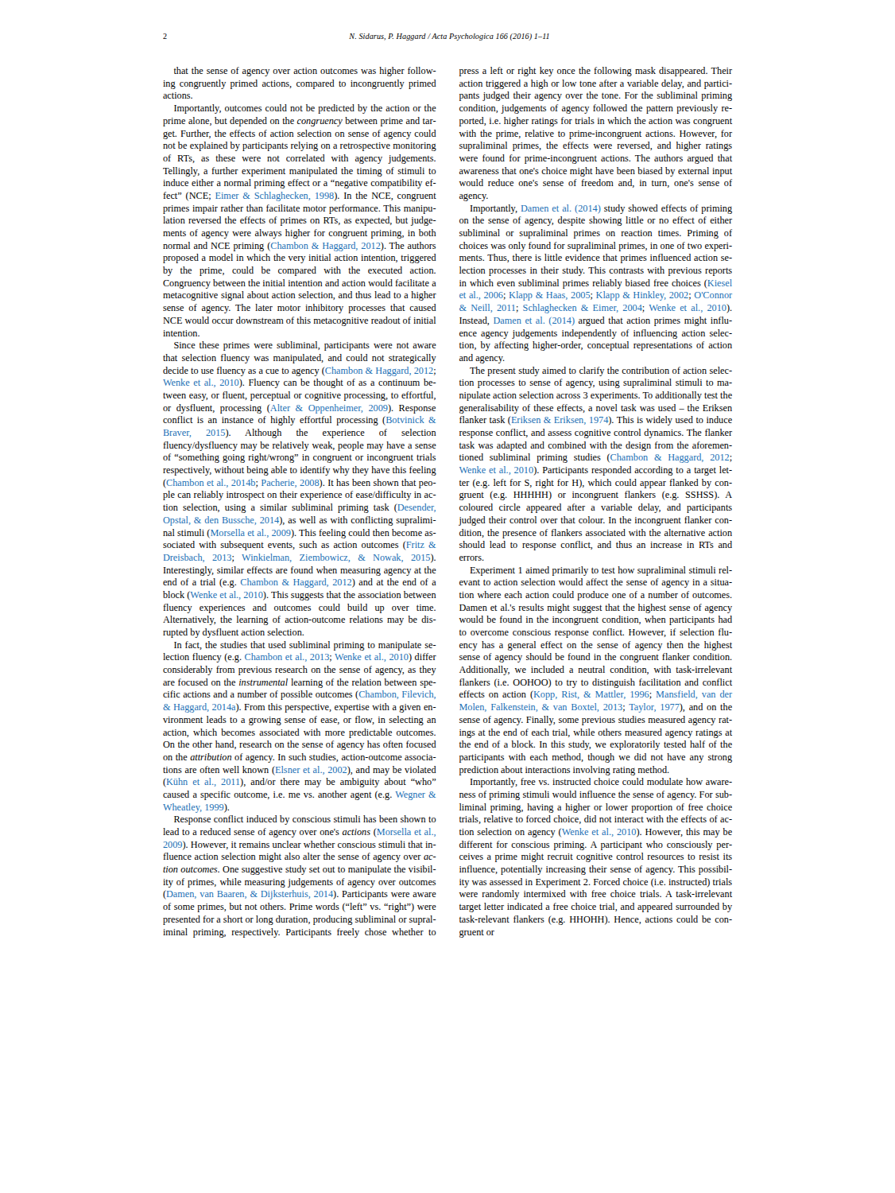2 N. Sidarus, P. Haggard / Acta Psychologica 166 (2016) 1–11
that the sense of agency over action outcomes was higher following congruently primed actions, compared to incongruently primed actions.
Importantly, outcomes could not be predicted by the action or the prime alone, but depended on the congruency between prime and target. Further, the effects of action selection on sense of agency could not be explained by participants relying on a retrospective monitoring of RTs, as these were not correlated with agency judgements. Tellingly, a further experiment manipulated the timing of stimuli to induce either a normal priming effect or a “negative compatibility effect” (NCE; Eimer & Schlaghecken, 1998). In the NCE, congruent primes impair rather than facilitate motor performance. This manipulation reversed the effects of primes on RTs, as expected, but judgements of agency were always higher for congruent priming, in both normal and NCE priming (Chambon & Haggard, 2012). The authors proposed a model in which the very initial action intention, triggered by the prime, could be compared with the executed action. Congruency between the initial intention and action would facilitate a metacognitive signal about action selection, and thus lead to a higher sense of agency. The later motor inhibitory processes that caused NCE would occur downstream of this metacognitive readout of initial intention.
Since these primes were subliminal, participants were not aware that selection fluency was manipulated, and could not strategically decide to use fluency as a cue to agency (Chambon & Haggard, 2012; Wenke et al., 2010). Fluency can be thought of as a continuum between easy, or fluent, perceptual or cognitive processing, to effortful, or dysfluent, processing (Alter & Oppenheimer, 2009). Response conflict is an instance of highly effortful processing (Botvinick & Braver, 2015). Although the experience of selection fluency/dysfluency may be relatively weak, people may have a sense of “something going right/wrong” in congruent or incongruent trials respectively, without being able to identify why they have this feeling (Chambon et al., 2014b; Pacherie, 2008). It has been shown that people can reliably introspect on their experience of ease/difficulty in action selection, using a similar subliminal priming task (Desender, Opstal, & den Bussche, 2014), as well as with conflicting supraliminal stimuli (Morsella et al., 2009). This feeling could then become associated with subsequent events, such as action outcomes (Fritz & Dreisbach, 2013; Winkielman, Ziembowicz, & Nowak, 2015). Interestingly, similar effects are found when measuring agency at the end of a trial (e.g. Chambon & Haggard, 2012) and at the end of a block (Wenke et al., 2010). This suggests that the association between fluency experiences and outcomes could build up over time. Alternatively, the learning of action-outcome relations may be disrupted by dysfluent action selection.
In fact, the studies that used subliminal priming to manipulate selection fluency (e.g. Chambon et al., 2013; Wenke et al., 2010) differ considerably from previous research on the sense of agency, as they are focused on the instrumental learning of the relation between specific actions and a number of possible outcomes (Chambon, Filevich, & Haggard, 2014a). From this perspective, expertise with a given environment leads to a growing sense of ease, or flow, in selecting an action, which becomes associated with more predictable outcomes. On the other hand, research on the sense of agency has often focused on the attribution of agency. In such studies, action-outcome associations are often well known (Elsner et al., 2002), and may be violated (Kühn et al., 2011), and/or there may be ambiguity about “who” caused a specific outcome, i.e. me vs. another agent (e.g. Wegner & Wheatley, 1999).
Response conflict induced by conscious stimuli has been shown to lead to a reduced sense of agency over one's actions (Morsella et al., 2009). However, it remains unclear whether conscious stimuli that influence action selection might also alter the sense of agency over action outcomes. One suggestive study set out to manipulate the visibility of primes, while measuring judgements of agency over outcomes (Damen, van Baaren, & Dijksterhuis, 2014). Participants were aware of some primes, but not others. Prime words (“left” vs. “right”) were presented for a short or long duration, producing subliminal or supraliminal priming, respectively. Participants freely chose whether to press a left or right key once the following mask disappeared. Their action triggered a high or low tone after a variable delay, and participants judged their agency over the tone. For the subliminal priming condition, judgements of agency followed the pattern previously reported, i.e. higher ratings for trials in which the action was congruent with the prime, relative to prime-incongruent actions. However, for supraliminal primes, the effects were reversed, and higher ratings were found for prime-incongruent actions. The authors argued that awareness that one's choice might have been biased by external input would reduce one's sense of freedom and, in turn, one's sense of agency.
Importantly, Damen et al. (2014) study showed effects of priming on the sense of agency, despite showing little or no effect of either subliminal or supraliminal primes on reaction times. Priming of choices was only found for supraliminal primes, in one of two experiments. Thus, there is little evidence that primes influenced action selection processes in their study. This contrasts with previous reports in which even subliminal primes reliably biased free choices (Kiesel et al., 2006; Klapp & Haas, 2005; Klapp & Hinkley, 2002; O'Connor & Neill, 2011; Schlaghecken & Eimer, 2004; Wenke et al., 2010). Instead, Damen et al. (2014) argued that action primes might influence agency judgements independently of influencing action selection, by affecting higher-order, conceptual representations of action and agency.
The present study aimed to clarify the contribution of action selection processes to sense of agency, using supraliminal stimuli to manipulate action selection across 3 experiments. To additionally test the generalisability of these effects, a novel task was used – the Eriksen flanker task (Eriksen & Eriksen, 1974). This is widely used to induce response conflict, and assess cognitive control dynamics. The flanker task was adapted and combined with the design from the aforementioned subliminal priming studies (Chambon & Haggard, 2012; Wenke et al., 2010). Participants responded according to a target letter (e.g. left for S, right for H), which could appear flanked by congruent (e.g. HHHHH) or incongruent flankers (e.g. SSHSS). A coloured circle appeared after a variable delay, and participants judged their control over that colour. In the incongruent flanker condition, the presence of flankers associated with the alternative action should lead to response conflict, and thus an increase in RTs and errors.
Experiment 1 aimed primarily to test how supraliminal stimuli relevant to action selection would affect the sense of agency in a situation where each action could produce one of a number of outcomes. Damen et al.'s results might suggest that the highest sense of agency would be found in the incongruent condition, when participants had to overcome conscious response conflict. However, if selection fluency has a general effect on the sense of agency then the highest sense of agency should be found in the congruent flanker condition. Additionally, we included a neutral condition, with task-irrelevant flankers (i.e. OOHOO) to try to distinguish facilitation and conflict effects on action (Kopp, Rist, & Mattler, 1996; Mansfield, van der Molen, Falkenstein, & van Boxtel, 2013; Taylor, 1977), and on the sense of agency. Finally, some previous studies measured agency ratings at the end of each trial, while others measured agency ratings at the end of a block. In this study, we exploratorily tested half of the participants with each method, though we did not have any strong prediction about interactions involving rating method.
Importantly, free vs. instructed choice could modulate how awareness of priming stimuli would influence the sense of agency. For subliminal priming, having a higher or lower proportion of free choice trials, relative to forced choice, did not interact with the effects of action selection on agency (Wenke et al., 2010). However, this may be different for conscious priming. A participant who consciously perceives a prime might recruit cognitive control resources to resist its influence, potentially increasing their sense of agency. This possibility was assessed in Experiment 2. Forced choice (i.e. instructed) trials were randomly intermixed with free choice trials. A task-irrelevant target letter indicated a free choice trial, and appeared surrounded by task-relevant flankers (e.g. HHOHH). Hence, actions could be congruent or